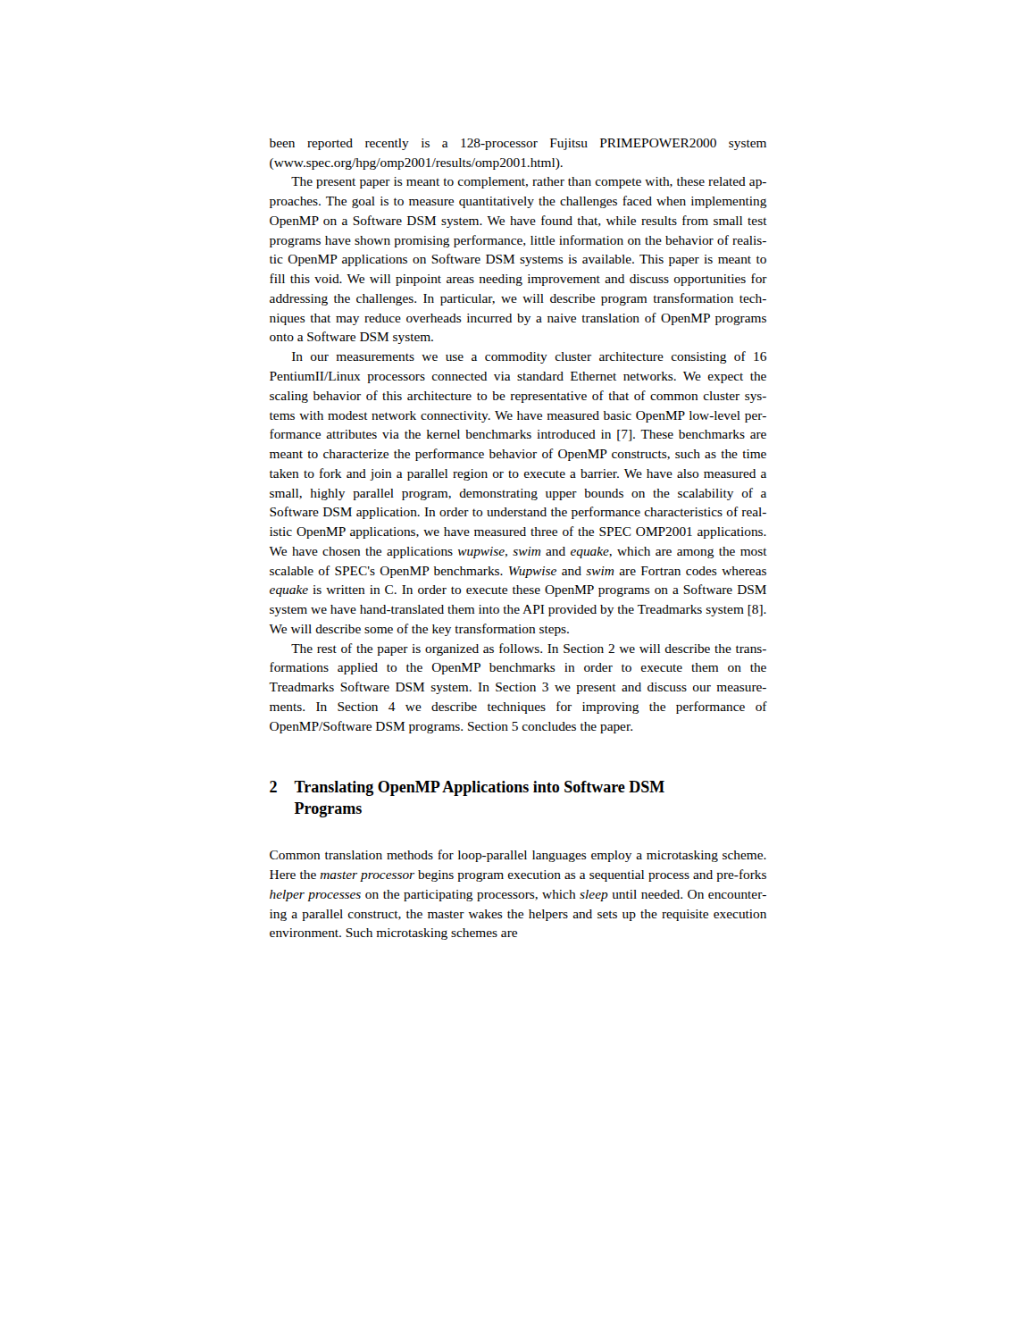been reported recently is a 128-processor Fujitsu PRIMEPOWER2000 system (www.spec.org/hpg/omp2001/results/omp2001.html).
The present paper is meant to complement, rather than compete with, these related approaches. The goal is to measure quantitatively the challenges faced when implementing OpenMP on a Software DSM system. We have found that, while results from small test programs have shown promising performance, little information on the behavior of realistic OpenMP applications on Software DSM systems is available. This paper is meant to fill this void. We will pinpoint areas needing improvement and discuss opportunities for addressing the challenges. In particular, we will describe program transformation techniques that may reduce overheads incurred by a naive translation of OpenMP programs onto a Software DSM system.
In our measurements we use a commodity cluster architecture consisting of 16 PentiumII/Linux processors connected via standard Ethernet networks. We expect the scaling behavior of this architecture to be representative of that of common cluster systems with modest network connectivity. We have measured basic OpenMP low-level performance attributes via the kernel benchmarks introduced in [7]. These benchmarks are meant to characterize the performance behavior of OpenMP constructs, such as the time taken to fork and join a parallel region or to execute a barrier. We have also measured a small, highly parallel program, demonstrating upper bounds on the scalability of a Software DSM application. In order to understand the performance characteristics of realistic OpenMP applications, we have measured three of the SPEC OMP2001 applications. We have chosen the applications wupwise, swim and equake, which are among the most scalable of SPEC's OpenMP benchmarks. Wupwise and swim are Fortran codes whereas equake is written in C. In order to execute these OpenMP programs on a Software DSM system we have hand-translated them into the API provided by the Treadmarks system [8]. We will describe some of the key transformation steps.
The rest of the paper is organized as follows. In Section 2 we will describe the transformations applied to the OpenMP benchmarks in order to execute them on the Treadmarks Software DSM system. In Section 3 we present and discuss our measurements. In Section 4 we describe techniques for improving the performance of OpenMP/Software DSM programs. Section 5 concludes the paper.
2 Translating OpenMP Applications into Software DSM Programs
Common translation methods for loop-parallel languages employ a microtasking scheme. Here the master processor begins program execution as a sequential process and pre-forks helper processes on the participating processors, which sleep until needed. On encountering a parallel construct, the master wakes the helpers and sets up the requisite execution environment. Such microtasking schemes are